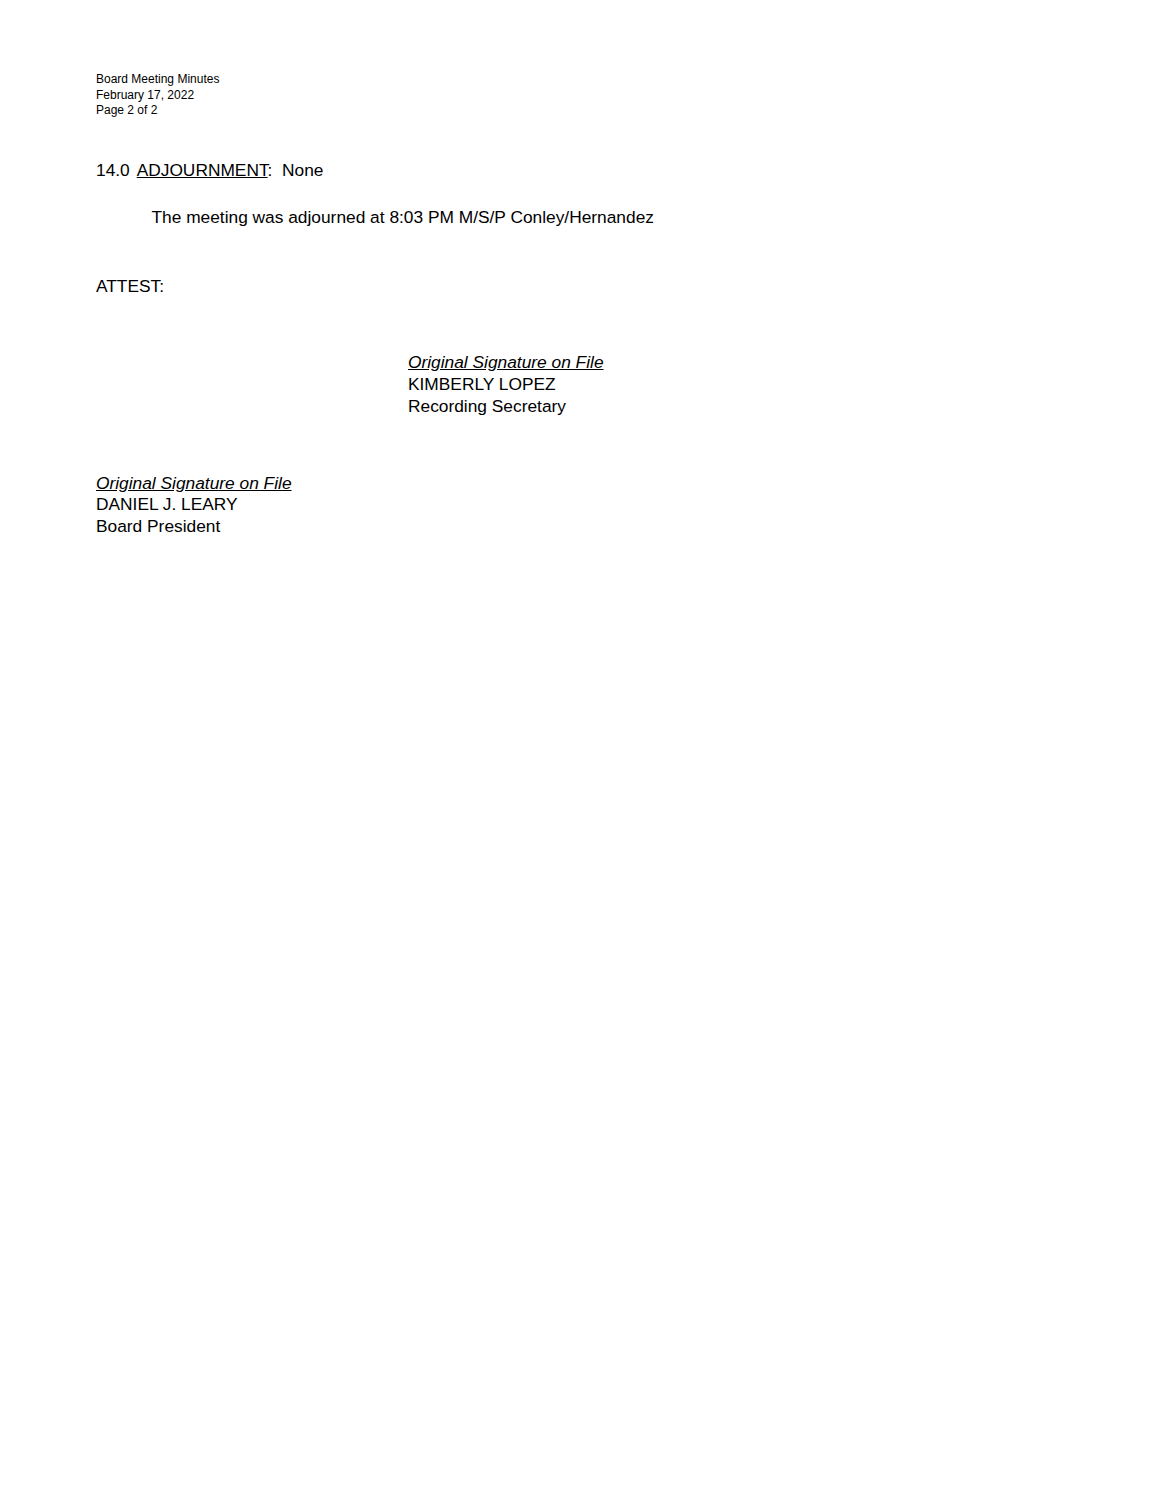Board Meeting Minutes
February 17, 2022
Page 2 of 2
14.0 ADJOURNMENT: None
The meeting was adjourned at 8:03 PM M/S/P Conley/Hernandez
ATTEST:
Original Signature on File
KIMBERLY LOPEZ
Recording Secretary
Original Signature on File
DANIEL J. LEARY
Board President